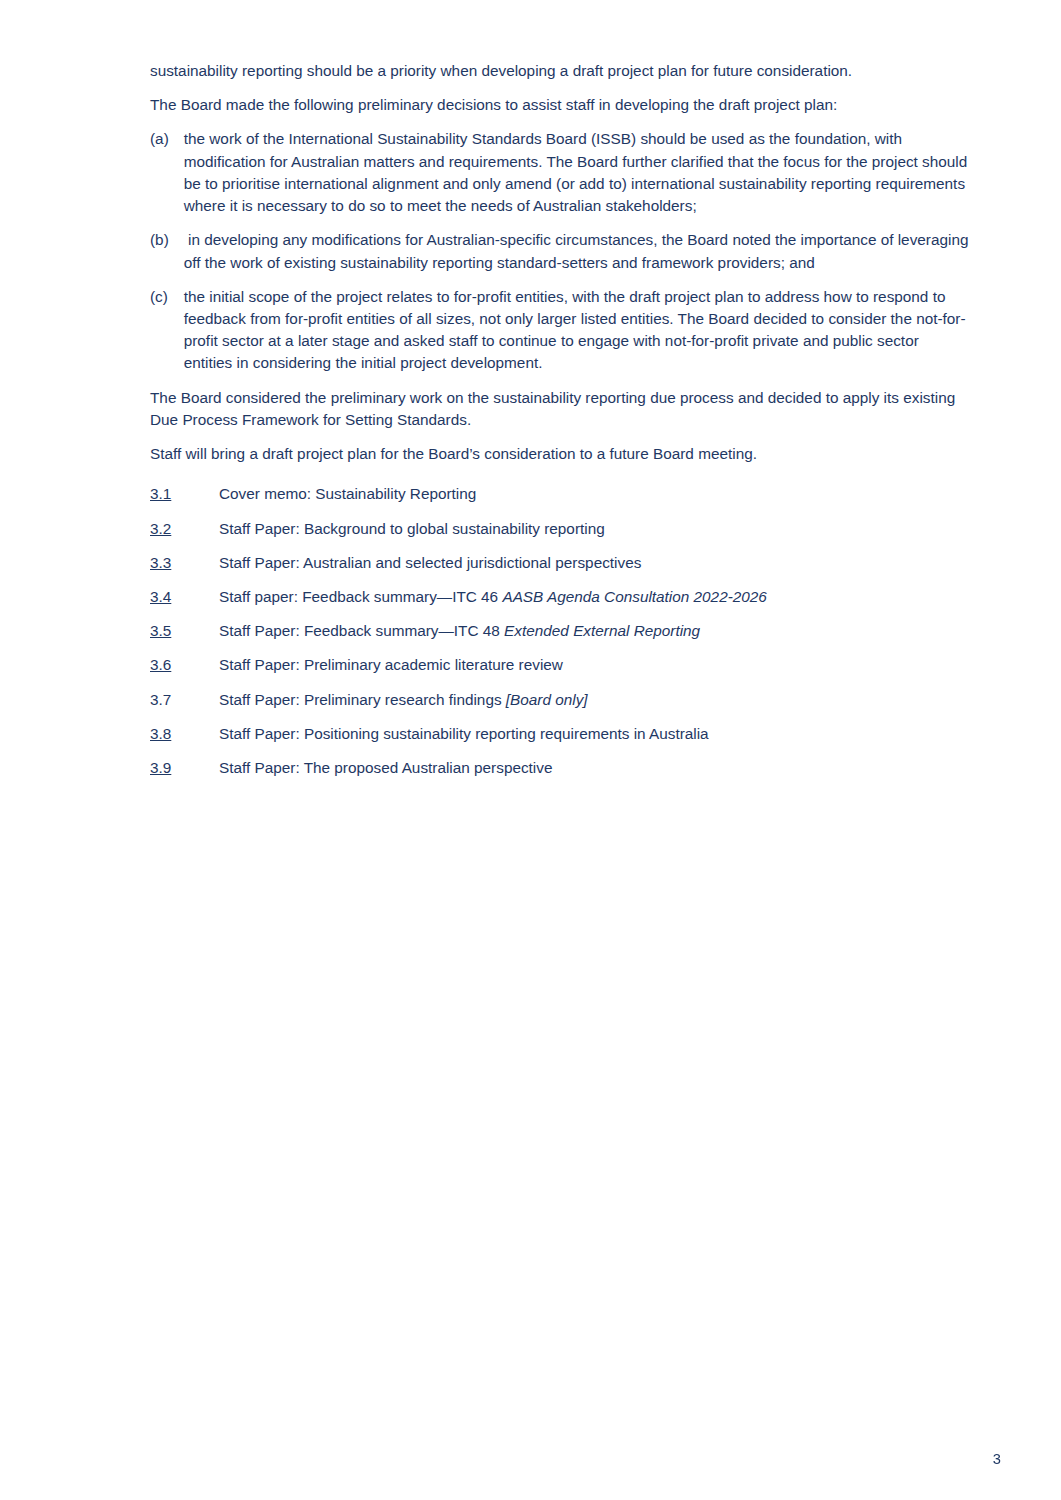sustainability reporting should be a priority when developing a draft project plan for future consideration.
The Board made the following preliminary decisions to assist staff in developing the draft project plan:
(a) the work of the International Sustainability Standards Board (ISSB) should be used as the foundation, with modification for Australian matters and requirements. The Board further clarified that the focus for the project should be to prioritise international alignment and only amend (or add to) international sustainability reporting requirements where it is necessary to do so to meet the needs of Australian stakeholders;
(b) in developing any modifications for Australian-specific circumstances, the Board noted the importance of leveraging off the work of existing sustainability reporting standard-setters and framework providers; and
(c) the initial scope of the project relates to for-profit entities, with the draft project plan to address how to respond to feedback from for-profit entities of all sizes, not only larger listed entities. The Board decided to consider the not-for-profit sector at a later stage and asked staff to continue to engage with not-for-profit private and public sector entities in considering the initial project development.
The Board considered the preliminary work on the sustainability reporting due process and decided to apply its existing Due Process Framework for Setting Standards.
Staff will bring a draft project plan for the Board’s consideration to a future Board meeting.
3.1 Cover memo: Sustainability Reporting
3.2 Staff Paper: Background to global sustainability reporting
3.3 Staff Paper: Australian and selected jurisdictional perspectives
3.4 Staff paper: Feedback summary—ITC 46 AASB Agenda Consultation 2022-2026
3.5 Staff Paper: Feedback summary—ITC 48 Extended External Reporting
3.6 Staff Paper: Preliminary academic literature review
3.7 Staff Paper: Preliminary research findings [Board only]
3.8 Staff Paper: Positioning sustainability reporting requirements in Australia
3.9 Staff Paper: The proposed Australian perspective
3